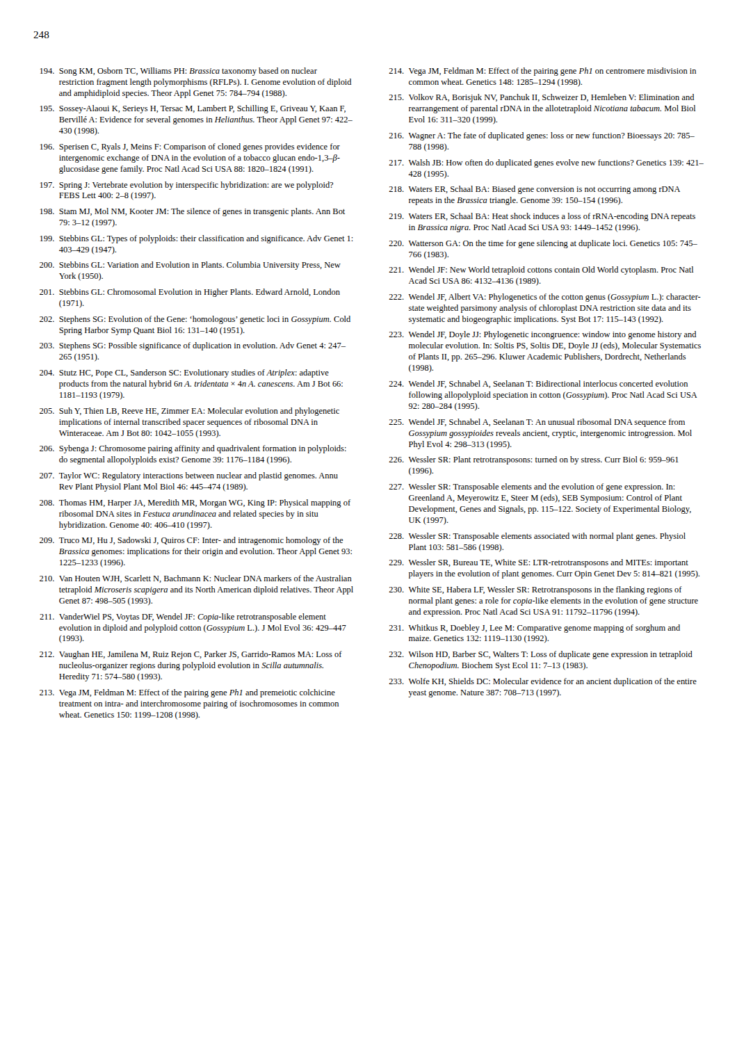248
194. Song KM, Osborn TC, Williams PH: Brassica taxonomy based on nuclear restriction fragment length polymorphisms (RFLPs). I. Genome evolution of diploid and amphidiploid species. Theor Appl Genet 75: 784–794 (1988).
195. Sossey-Alaoui K, Serieys H, Tersac M, Lambert P, Schilling E, Griveau Y, Kaan F, Bervillé A: Evidence for several genomes in Helianthus. Theor Appl Genet 97: 422–430 (1998).
196. Sperisen C, Ryals J, Meins F: Comparison of cloned genes provides evidence for intergenomic exchange of DNA in the evolution of a tobacco glucan endo-1,3–β-glucosidase gene family. Proc Natl Acad Sci USA 88: 1820–1824 (1991).
197. Spring J: Vertebrate evolution by interspecific hybridization: are we polyploid? FEBS Lett 400: 2–8 (1997).
198. Stam MJ, Mol NM, Kooter JM: The silence of genes in transgenic plants. Ann Bot 79: 3–12 (1997).
199. Stebbins GL: Types of polyploids: their classification and significance. Adv Genet 1: 403–429 (1947).
200. Stebbins GL: Variation and Evolution in Plants. Columbia University Press, New York (1950).
201. Stebbins GL: Chromosomal Evolution in Higher Plants. Edward Arnold, London (1971).
202. Stephens SG: Evolution of the Gene: ‘homologous’ genetic loci in Gossypium. Cold Spring Harbor Symp Quant Biol 16: 131–140 (1951).
203. Stephens SG: Possible significance of duplication in evolution. Adv Genet 4: 247–265 (1951).
204. Stutz HC, Pope CL, Sanderson SC: Evolutionary studies of Atriplex: adaptive products from the natural hybrid 6n A. tridentata × 4n A. canescens. Am J Bot 66: 1181–1193 (1979).
205. Suh Y, Thien LB, Reeve HE, Zimmer EA: Molecular evolution and phylogenetic implications of internal transcribed spacer sequences of ribosomal DNA in Winteraceae. Am J Bot 80: 1042–1055 (1993).
206. Sybenga J: Chromosome pairing affinity and quadrivalent formation in polyploids: do segmental allopolyploids exist? Genome 39: 1176–1184 (1996).
207. Taylor WC: Regulatory interactions between nuclear and plastid genomes. Annu Rev Plant Physiol Plant Mol Biol 46: 445–474 (1989).
208. Thomas HM, Harper JA, Meredith MR, Morgan WG, King IP: Physical mapping of ribosomal DNA sites in Festuca arundinacea and related species by in situ hybridization. Genome 40: 406–410 (1997).
209. Truco MJ, Hu J, Sadowski J, Quiros CF: Inter- and intragenomic homology of the Brassica genomes: implications for their origin and evolution. Theor Appl Genet 93: 1225–1233 (1996).
210. Van Houten WJH, Scarlett N, Bachmann K: Nuclear DNA markers of the Australian tetraploid Microseris scapigera and its North American diploid relatives. Theor Appl Genet 87: 498–505 (1993).
211. VanderWiel PS, Voytas DF, Wendel JF: Copia-like retrotransposable element evolution in diploid and polyploid cotton (Gossypium L.). J Mol Evol 36: 429–447 (1993).
212. Vaughan HE, Jamilena M, Ruiz Rejon C, Parker JS, Garrido-Ramos MA: Loss of nucleolus-organizer regions during polyploid evolution in Scilla autumnalis. Heredity 71: 574–580 (1993).
213. Vega JM, Feldman M: Effect of the pairing gene Ph1 and premeiotic colchicine treatment on intra- and interchromosome pairing of isochromosomes in common wheat. Genetics 150: 1199–1208 (1998).
214. Vega JM, Feldman M: Effect of the pairing gene Ph1 on centromere misdivision in common wheat. Genetics 148: 1285–1294 (1998).
215. Volkov RA, Borisjuk NV, Panchuk II, Schweizer D, Hemleben V: Elimination and rearrangement of parental rDNA in the allotetraploid Nicotiana tabacum. Mol Biol Evol 16: 311–320 (1999).
216. Wagner A: The fate of duplicated genes: loss or new function? Bioessays 20: 785–788 (1998).
217. Walsh JB: How often do duplicated genes evolve new functions? Genetics 139: 421–428 (1995).
218. Waters ER, Schaal BA: Biased gene conversion is not occurring among rDNA repeats in the Brassica triangle. Genome 39: 150–154 (1996).
219. Waters ER, Schaal BA: Heat shock induces a loss of rRNA-encoding DNA repeats in Brassica nigra. Proc Natl Acad Sci USA 93: 1449–1452 (1996).
220. Watterson GA: On the time for gene silencing at duplicate loci. Genetics 105: 745–766 (1983).
221. Wendel JF: New World tetraploid cottons contain Old World cytoplasm. Proc Natl Acad Sci USA 86: 4132–4136 (1989).
222. Wendel JF, Albert VA: Phylogenetics of the cotton genus (Gossypium L.): character-state weighted parsimony analysis of chloroplast DNA restriction site data and its systematic and biogeographic implications. Syst Bot 17: 115–143 (1992).
223. Wendel JF, Doyle JJ: Phylogenetic incongruence: window into genome history and molecular evolution. In: Soltis PS, Soltis DE, Doyle JJ (eds), Molecular Systematics of Plants II, pp. 265–296. Kluwer Academic Publishers, Dordrecht, Netherlands (1998).
224. Wendel JF, Schnabel A, Seelanan T: Bidirectional interlocus concerted evolution following allopolyploid speciation in cotton (Gossypium). Proc Natl Acad Sci USA 92: 280–284 (1995).
225. Wendel JF, Schnabel A, Seelanan T: An unusual ribosomal DNA sequence from Gossypium gossypioides reveals ancient, cryptic, intergenomic introgression. Mol Phyl Evol 4: 298–313 (1995).
226. Wessler SR: Plant retrotransposons: turned on by stress. Curr Biol 6: 959–961 (1996).
227. Wessler SR: Transposable elements and the evolution of gene expression. In: Greenland A, Meyerowitz E, Steer M (eds), SEB Symposium: Control of Plant Development, Genes and Signals, pp. 115–122. Society of Experimental Biology, UK (1997).
228. Wessler SR: Transposable elements associated with normal plant genes. Physiol Plant 103: 581–586 (1998).
229. Wessler SR, Bureau TE, White SE: LTR-retrotransposons and MITEs: important players in the evolution of plant genomes. Curr Opin Genet Dev 5: 814–821 (1995).
230. White SE, Habera LF, Wessler SR: Retrotransposons in the flanking regions of normal plant genes: a role for copia-like elements in the evolution of gene structure and expression. Proc Natl Acad Sci USA 91: 11792–11796 (1994).
231. Whitkus R, Doebley J, Lee M: Comparative genome mapping of sorghum and maize. Genetics 132: 1119–1130 (1992).
232. Wilson HD, Barber SC, Walters T: Loss of duplicate gene expression in tetraploid Chenopodium. Biochem Syst Ecol 11: 7–13 (1983).
233. Wolfe KH, Shields DC: Molecular evidence for an ancient duplication of the entire yeast genome. Nature 387: 708–713 (1997).